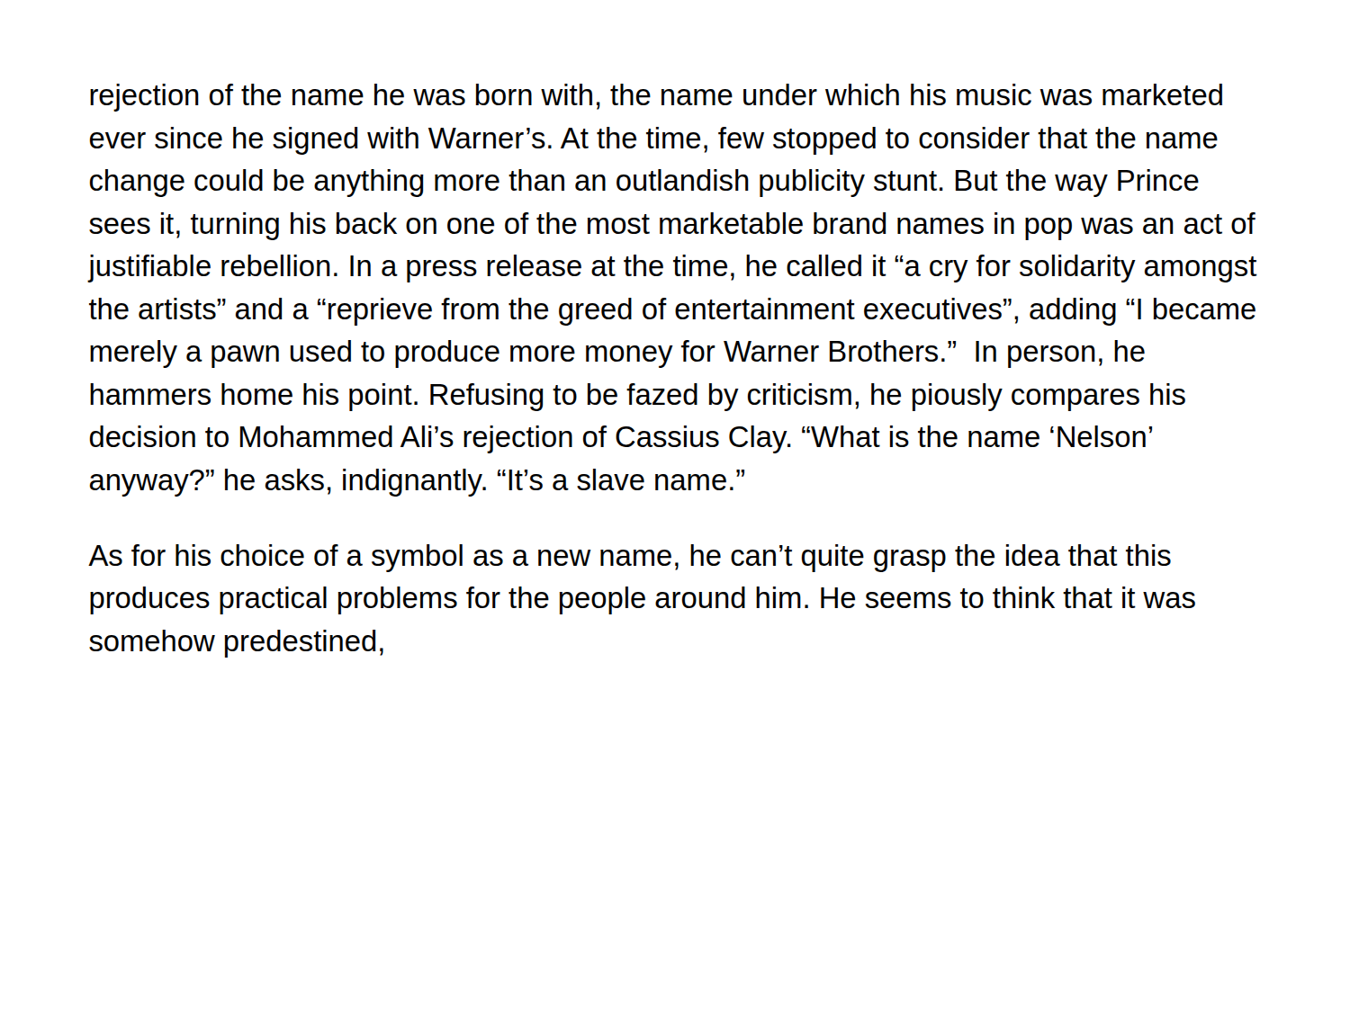rejection of the name he was born with, the name under which his music was marketed ever since he signed with Warner’s. At the time, few stopped to consider that the name change could be anything more than an outlandish publicity stunt. But the way Prince sees it, turning his back on one of the most marketable brand names in pop was an act of justifiable rebellion. In a press release at the time, he called it “a cry for solidarity amongst the artists” and a “reprieve from the greed of entertainment executives”, adding “I became merely a pawn used to produce more money for Warner Brothers.” In person, he hammers home his point. Refusing to be fazed by criticism, he piously compares his decision to Mohammed Ali’s rejection of Cassius Clay. “What is the name ‘Nelson’ anyway?” he asks, indignantly. “It’s a slave name.”
As for his choice of a symbol as a new name, he can’t quite grasp the idea that this produces practical problems for the people around him. He seems to think that it was somehow predestined,